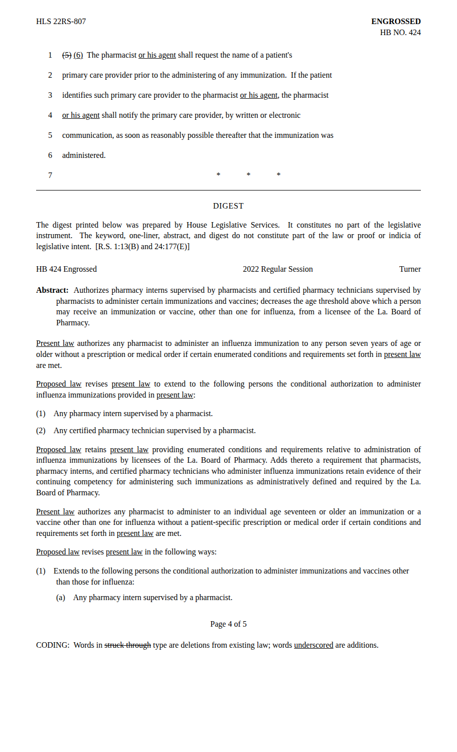HLS 22RS-807
ENGROSSED
HB NO. 424
(5) (6) The pharmacist or his agent shall request the name of a patient's
primary care provider prior to the administering of any immunization. If the patient
identifies such primary care provider to the pharmacist or his agent, the pharmacist
or his agent shall notify the primary care provider, by written or electronic
communication, as soon as reasonably possible thereafter that the immunization was
administered.
* * *
DIGEST
The digest printed below was prepared by House Legislative Services. It constitutes no part of the legislative instrument. The keyword, one-liner, abstract, and digest do not constitute part of the law or proof or indicia of legislative intent. [R.S. 1:13(B) and 24:177(E)]
| HB 424 Engrossed | 2022 Regular Session | Turner |
Abstract: Authorizes pharmacy interns supervised by pharmacists and certified pharmacy technicians supervised by pharmacists to administer certain immunizations and vaccines; decreases the age threshold above which a person may receive an immunization or vaccine, other than one for influenza, from a licensee of the La. Board of Pharmacy.
Present law authorizes any pharmacist to administer an influenza immunization to any person seven years of age or older without a prescription or medical order if certain enumerated conditions and requirements set forth in present law are met.
Proposed law revises present law to extend to the following persons the conditional authorization to administer influenza immunizations provided in present law:
(1) Any pharmacy intern supervised by a pharmacist.
(2) Any certified pharmacy technician supervised by a pharmacist.
Proposed law retains present law providing enumerated conditions and requirements relative to administration of influenza immunizations by licensees of the La. Board of Pharmacy. Adds thereto a requirement that pharmacists, pharmacy interns, and certified pharmacy technicians who administer influenza immunizations retain evidence of their continuing competency for administering such immunizations as administratively defined and required by the La. Board of Pharmacy.
Present law authorizes any pharmacist to administer to an individual age seventeen or older an immunization or a vaccine other than one for influenza without a patient-specific prescription or medical order if certain conditions and requirements set forth in present law are met.
Proposed law revises present law in the following ways:
(1) Extends to the following persons the conditional authorization to administer immunizations and vaccines other than those for influenza:
(a) Any pharmacy intern supervised by a pharmacist.
Page 4 of 5
CODING: Words in struck through type are deletions from existing law; words underscored are additions.